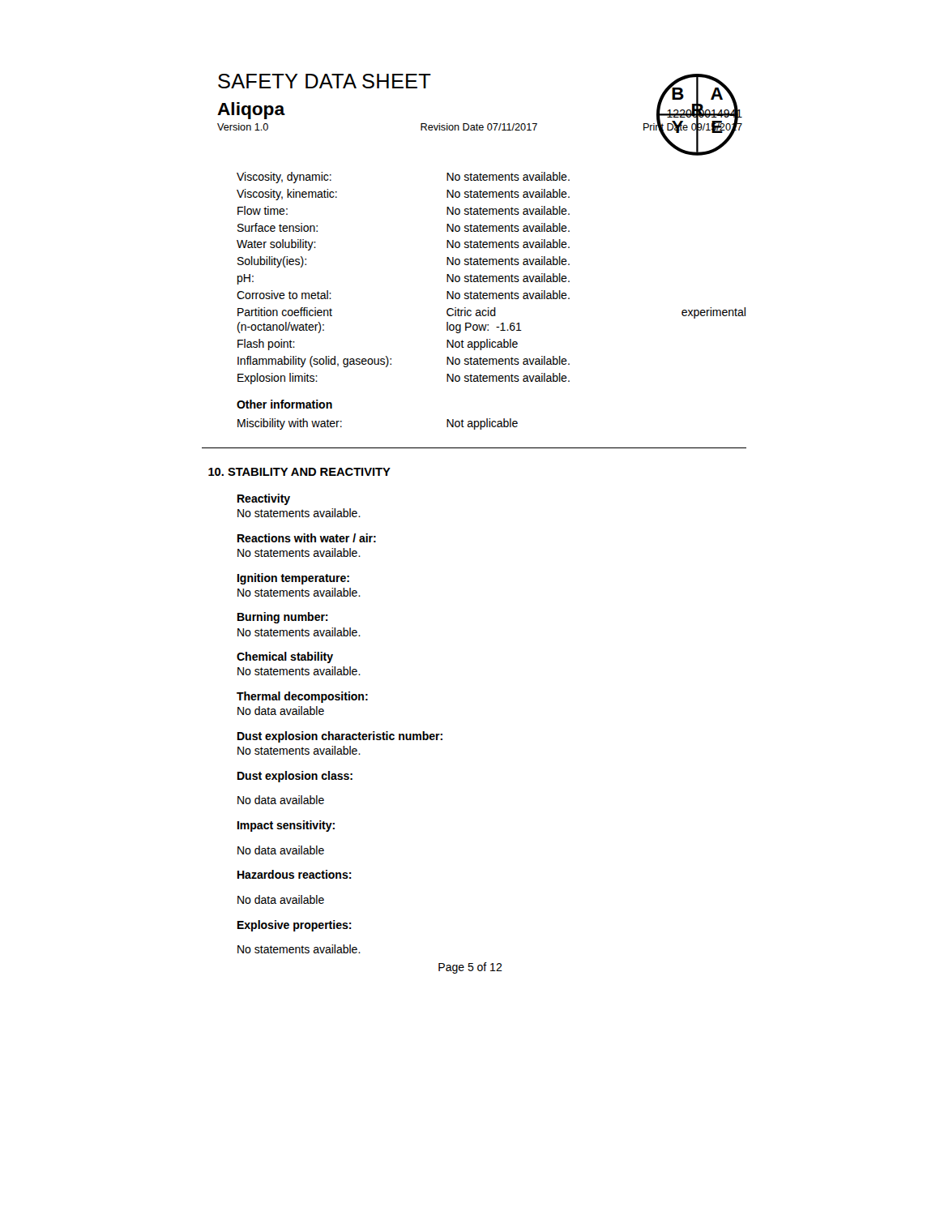B A Y E R
SAFETY DATA SHEET
Aliqopa
122000014941
Version 1.0
Revision Date 07/11/2017
Print Date 09/15/2017
| Viscosity, dynamic: | No statements available. | |
| Viscosity, kinematic: | No statements available. | |
| Flow time: | No statements available. | |
| Surface tension: | No statements available. | |
| Water solubility: | No statements available. | |
| Solubility(ies): | No statements available. | |
| pH: | No statements available. | |
| Corrosive to metal: | No statements available. | |
| Partition coefficient (n-octanol/water): | Citric acid log Pow: -1.61 | experimental |
| Flash point: | Not applicable | |
| Inflammability (solid, gaseous): | No statements available. | |
| Explosion limits: | No statements available. | |
| Other information |
| Miscibility with water: | Not applicable | |
10. STABILITY AND REACTIVITY
Reactivity No statements available.
Reactions with water / air: No statements available.
Ignition temperature: No statements available.
Burning number: No statements available.
Chemical stability No statements available.
Thermal decomposition: No data available
Dust explosion characteristic number: No statements available.
Dust explosion class: No data available
Impact sensitivity: No data available
Hazardous reactions: No data available
Explosive properties: No statements available.
Page 5 of 12